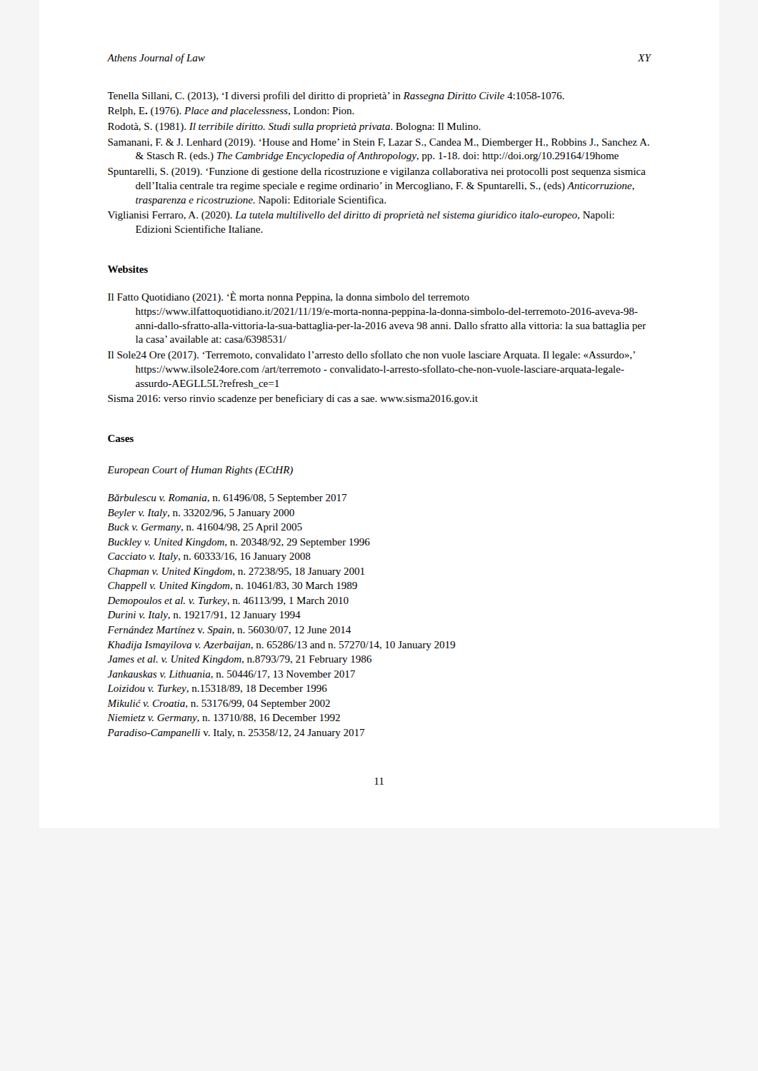Athens Journal of Law XY
Tenella Sillani, C. (2013), ‘I diversi profili del diritto di proprietà’ in Rassegna Diritto Civile 4:1058-1076.
Relph, E. (1976). Place and placelessness, London: Pion.
Rodotà, S. (1981). Il terribile diritto. Studi sulla proprietà privata. Bologna: Il Mulino.
Samanani, F. & J. Lenhard (2019). ‘House and Home’ in Stein F, Lazar S., Candea M., Diemberger H., Robbins J., Sanchez A. & Stasch R. (eds.) The Cambridge Encyclopedia of Anthropology, pp. 1-18. doi: http://doi.org/10.29164/19home
Spuntarelli, S. (2019). ‘Funzione di gestione della ricostruzione e vigilanza collaborativa nei protocolli post sequenza sismica dell’Italia centrale tra regime speciale e regime ordinario’ in Mercogliano, F. & Spuntarelli, S., (eds) Anticorruzione, trasparenza e ricostruzione. Napoli: Editoriale Scientifica.
Viglianisi Ferraro, A. (2020). La tutela multilivello del diritto di proprietà nel sistema giuridico italo-europeo, Napoli: Edizioni Scientifiche Italiane.
Websites
Il Fatto Quotidiano (2021). ‘È morta nonna Peppina, la donna simbolo del terremoto https://www.ilfattoquotidiano.it/2021/11/19/e-morta-nonna-peppina-la-donna-simbolo-del-terremoto-2016-aveva-98-anni-dallo-sfratto-alla-vittoria-la-sua-battaglia-per-la-2016 aveva 98 anni. Dallo sfratto alla vittoria: la sua battaglia per la casa’ available at: casa/6398531/
Il Sole24 Ore (2017). ‘Terremoto, convalidato l’arresto dello sfollato che non vuole lasciare Arquata. Il legale: «Assurdo»,’ https://www.ilsole24ore.com /art/terremoto - convalidato-l-arresto-sfollato-che-non-vuole-lasciare-arquata-legale-assurdo-AEGLL5L?refresh_ce=1
Sisma 2016: verso rinvio scadenze per beneficiary di cas a sae. www.sisma2016.gov.it
Cases
European Court of Human Rights (ECtHR)
Bărbulescu v. Romania, n. 61496/08, 5 September 2017
Beyler v. Italy, n. 33202/96, 5 January 2000
Buck v. Germany, n. 41604/98, 25 April 2005
Buckley v. United Kingdom, n. 20348/92, 29 September 1996
Cacciato v. Italy, n. 60333/16, 16 January 2008
Chapman v. United Kingdom, n. 27238/95, 18 January 2001
Chappell v. United Kingdom, n. 10461/83, 30 March 1989
Demopoulos et al. v. Turkey, n. 46113/99, 1 March 2010
Durini v. Italy, n. 19217/91, 12 January 1994
Fernández Martínez v. Spain, n. 56030/07, 12 June 2014
Khadija Ismayilova v. Azerbaijan, n. 65286/13 and n. 57270/14, 10 January 2019
James et al. v. United Kingdom, n.8793/79, 21 February 1986
Jankauskas v. Lithuania, n. 50446/17, 13 November 2017
Loizidou v. Turkey, n.15318/89, 18 December 1996
Mikulić v. Croatia, n. 53176/99, 04 September 2002
Niemietz v. Germany, n. 13710/88, 16 December 1992
Paradiso-Campanelli v. Italy, n. 25358/12, 24 January 2017
11